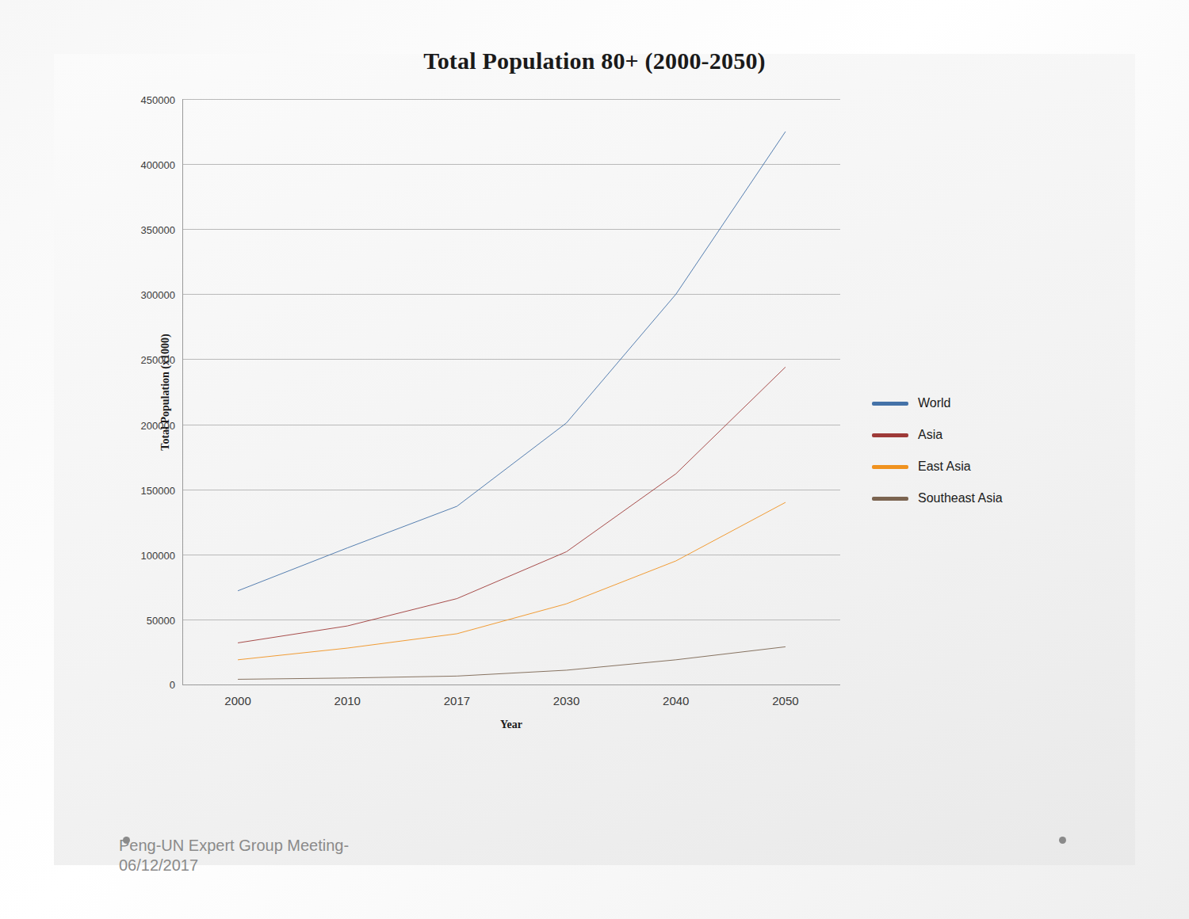Total Population 80+ (2000-2050)
Total Population (x1000)
450000
400000
350000
300000
250000
200000
150000
100000
50000
0
2000
2010
2017
2030
2040
2050
Year
World
Asia
East Asia
Southeast Asia
Peng-UN Expert Group Meeting-
06/12/2017